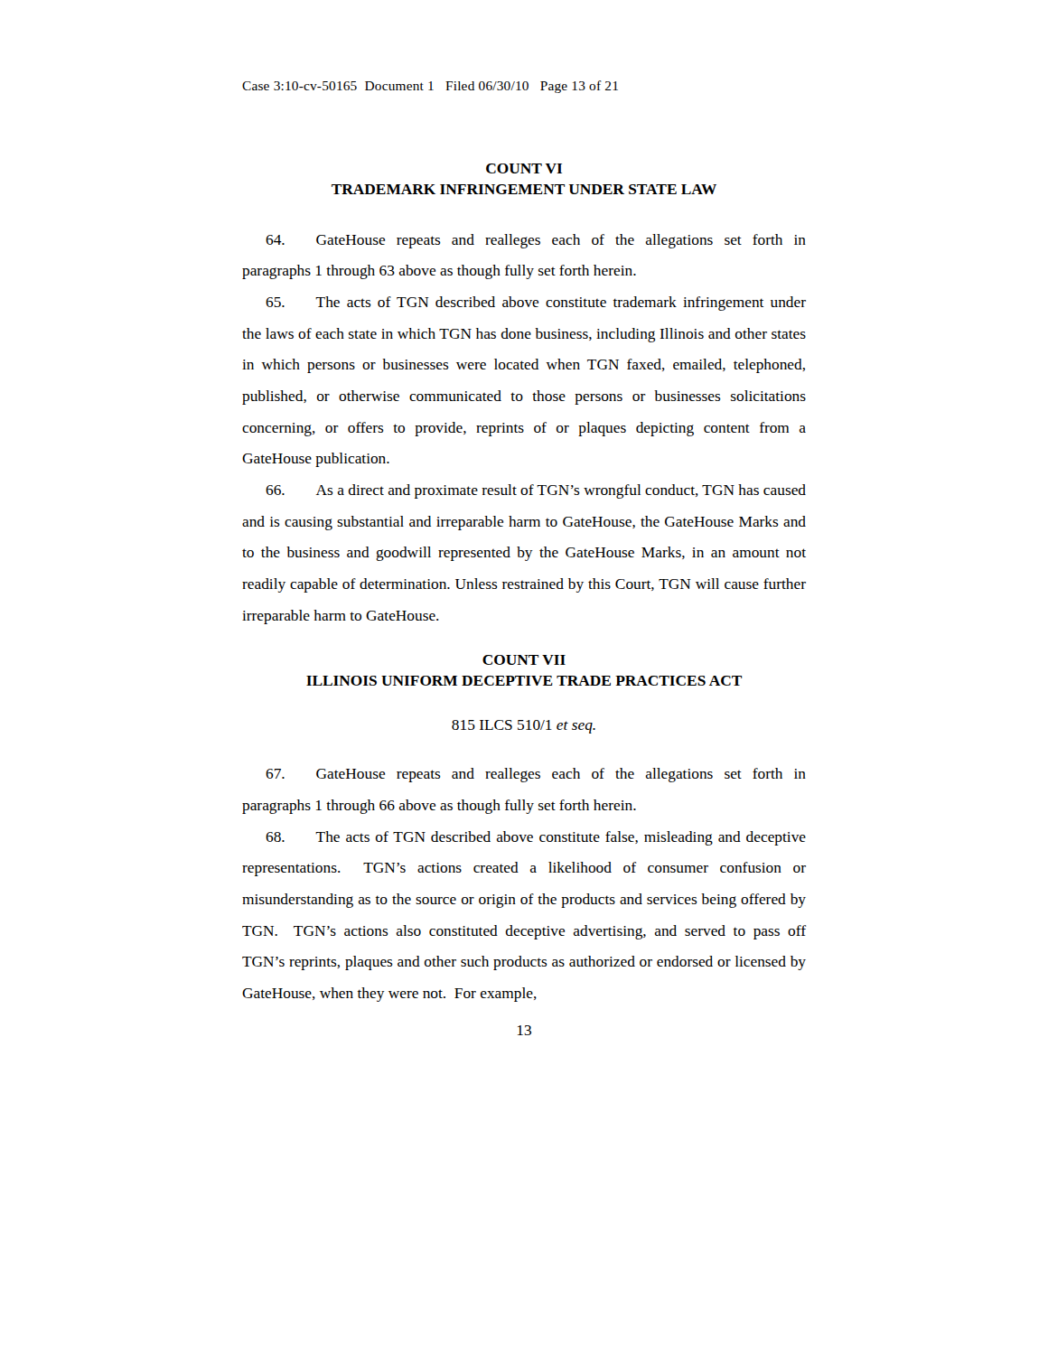Case 3:10-cv-50165 Document 1 Filed 06/30/10 Page 13 of 21
COUNT VI TRADEMARK INFRINGEMENT UNDER STATE LAW
64. GateHouse repeats and realleges each of the allegations set forth in paragraphs 1 through 63 above as though fully set forth herein.
65. The acts of TGN described above constitute trademark infringement under the laws of each state in which TGN has done business, including Illinois and other states in which persons or businesses were located when TGN faxed, emailed, telephoned, published, or otherwise communicated to those persons or businesses solicitations concerning, or offers to provide, reprints of or plaques depicting content from a GateHouse publication.
66. As a direct and proximate result of TGN’s wrongful conduct, TGN has caused and is causing substantial and irreparable harm to GateHouse, the GateHouse Marks and to the business and goodwill represented by the GateHouse Marks, in an amount not readily capable of determination. Unless restrained by this Court, TGN will cause further irreparable harm to GateHouse.
COUNT VII ILLINOIS UNIFORM DECEPTIVE TRADE PRACTICES ACT
815 ILCS 510/1 et seq.
67. GateHouse repeats and realleges each of the allegations set forth in paragraphs 1 through 66 above as though fully set forth herein.
68. The acts of TGN described above constitute false, misleading and deceptive representations. TGN’s actions created a likelihood of consumer confusion or misunderstanding as to the source or origin of the products and services being offered by TGN. TGN’s actions also constituted deceptive advertising, and served to pass off TGN’s reprints, plaques and other such products as authorized or endorsed or licensed by GateHouse, when they were not. For example,
13